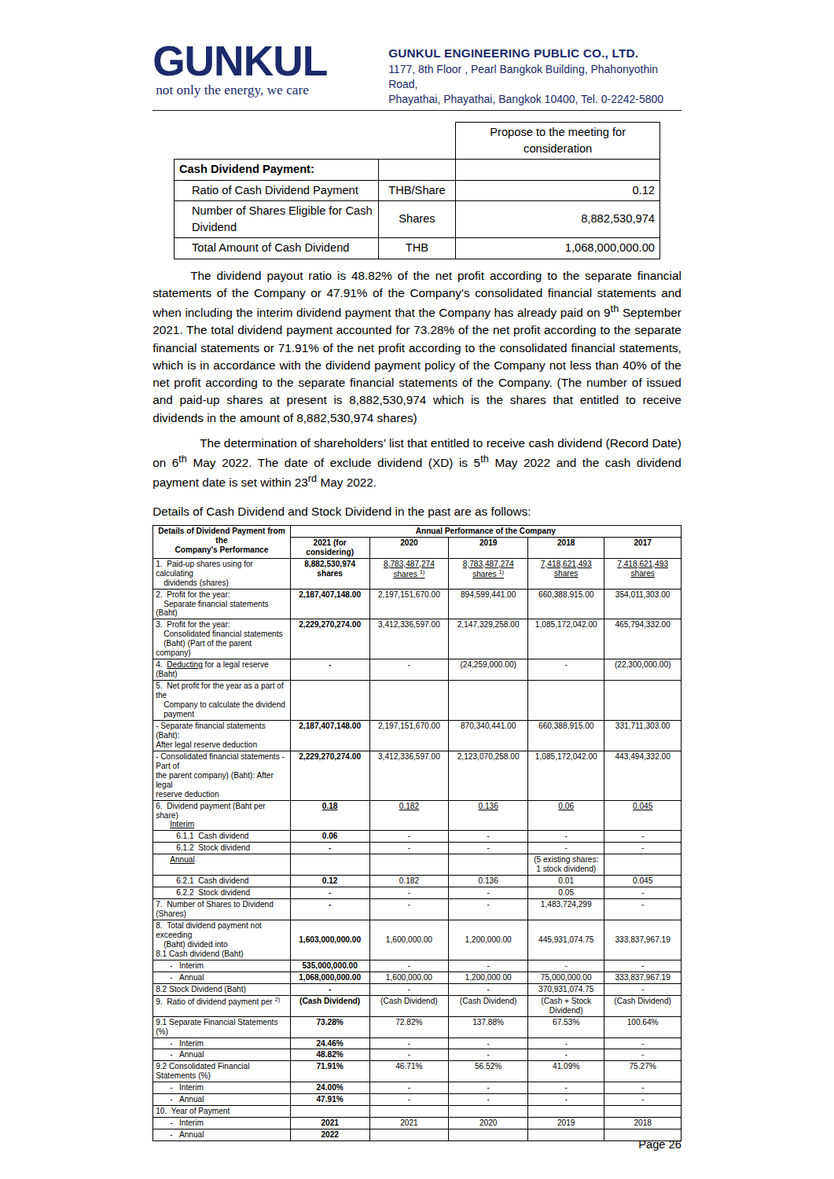GUNKUL
not only the energy, we care
GUNKUL ENGINEERING PUBLIC CO., LTD.
1177, 8th Floor , Pearl Bangkok Building, Phahonyothin Road,
Phayathai, Phayathai, Bangkok 10400, Tel. 0-2242-5800
| | | Propose to the meeting for consideration |
| Cash Dividend Payment: | | |
| Ratio of Cash Dividend Payment | THB/Share | 0.12 |
| Number of Shares Eligible for Cash Dividend | Shares | 8,882,530,974 |
| Total Amount of Cash Dividend | THB | 1,068,000,000.00 |
The dividend payout ratio is 48.82% of the net profit according to the separate financial statements of the Company or 47.91% of the Company's consolidated financial statements and when including the interim dividend payment that the Company has already paid on 9th September 2021. The total dividend payment accounted for 73.28% of the net profit according to the separate financial statements or 71.91% of the net profit according to the consolidated financial statements, which is in accordance with the dividend payment policy of the Company not less than 40% of the net profit according to the separate financial statements of the Company. (The number of issued and paid-up shares at present is 8,882,530,974 which is the shares that entitled to receive dividends in the amount of 8,882,530,974 shares)
The determination of shareholders’ list that entitled to receive cash dividend (Record Date) on 6th May 2022. The date of exclude dividend (XD) is 5th May 2022 and the cash dividend payment date is set within 23rd May 2022.
Details of Cash Dividend and Stock Dividend in the past are as follows:
| Details of Dividend Payment from the Company's Performance | Annual Performance of the Company |
| --- | --- |
| 2021 (for considering) | 2020 | 2019 | 2018 | 2017 |
| 1. Paid-up shares using for calculating dividends (shares) | 8,882,530,974 shares | 8,783,487,274 shares 1) | 8,783,487,274 shares 1) | 7,418,621,493 shares | 7,418,621,493 shares |
| 2. Profit for the year: Separate financial statements (Baht) | 2,187,407,148.00 | 2,197,151,670.00 | 894,599,441.00 | 660,388,915.00 | 354,011,303.00 |
| 3. Profit for the year: Consolidated financial statements (Baht) (Part of the parent company) | 2,229,270,274.00 | 3,412,336,597.00 | 2,147,329,258.00 | 1,085,172,042.00 | 465,794,332.00 |
| 4. Deducting for a legal reserve (Baht) | - | - | (24,259,000.00) | - | (22,300,000.00) |
| 5. Net profit for the year as a part of the Company to calculate the dividend payment | | | | | |
| - Separate financial statements (Baht): After legal reserve deduction | 2,187,407,148.00 | 2,197,151,670.00 | 870,340,441.00 | 660,388,915.00 | 331,711,303.00 |
| - Consolidated financial statements -Part of the parent company) (Baht): After legal reserve deduction | 2,229,270,274.00 | 3,412,336,597.00 | 2,123,070,258.00 | 1,085,172,042.00 | 443,494,332.00 |
| 6. Dividend payment (Baht per share) Interim | 0.18 | 0.182 | 0.136 | 0.06 | 0.045 |
| 6.1.1 Cash dividend | 0.06 | - | - | - | - |
| 6.1.2 Stock dividend | - | - | - | - | - |
| Annual | | | | (5 existing shares: 1 stock dividend) | |
| 6.2.1 Cash dividend | 0.12 | 0.182 | 0.136 | 0.01 | 0.045 |
| 6.2.2 Stock dividend | - | - | - | 0.05 | - |
| 7. Number of Shares to Dividend (Shares) | - | - | - | 1,483,724,299 | - |
| 8. Total dividend payment not exceeding (Baht) divided into 8.1 Cash dividend (Baht) | 1,603,000,000.00 | 1,600,000.00 | 1,200,000.00 | 445,931,074.75 | 333,837,967.19 |
| - Interim | 535,000,000.00 | - | - | - | - |
| - Annual | 1,068,000,000.00 | 1,600,000.00 | 1,200,000.00 | 75,000,000.00 | 333,837,967.19 |
| 8.2 Stock Dividend (Baht) | - | - | - | 370,931,074.75 | - |
| 9. Ratio of dividend payment per 2) | (Cash Dividend) | (Cash Dividend) | (Cash Dividend) | (Cash + Stock Dividend) | (Cash Dividend) |
| 9.1 Separate Financial Statements (%) | 73.28% | 72.82% | 137.88% | 67.53% | 100.64% |
| - Interim | 24.46% | - | - | - | - |
| - Annual | 48.82% | - | - | - | - |
| 9.2 Consolidated Financial Statements (%) | 71.91% | 46.71% | 56.52% | 41.09% | 75.27% |
| - Interim | 24.00% | - | - | - | - |
| - Annual | 47.91% | - | - | - | - |
| 10. Year of Payment | | | | | |
| - Interim | 2021 | 2021 | 2020 | 2019 | 2018 |
| - Annual | 2022 | | | | |
Page 26